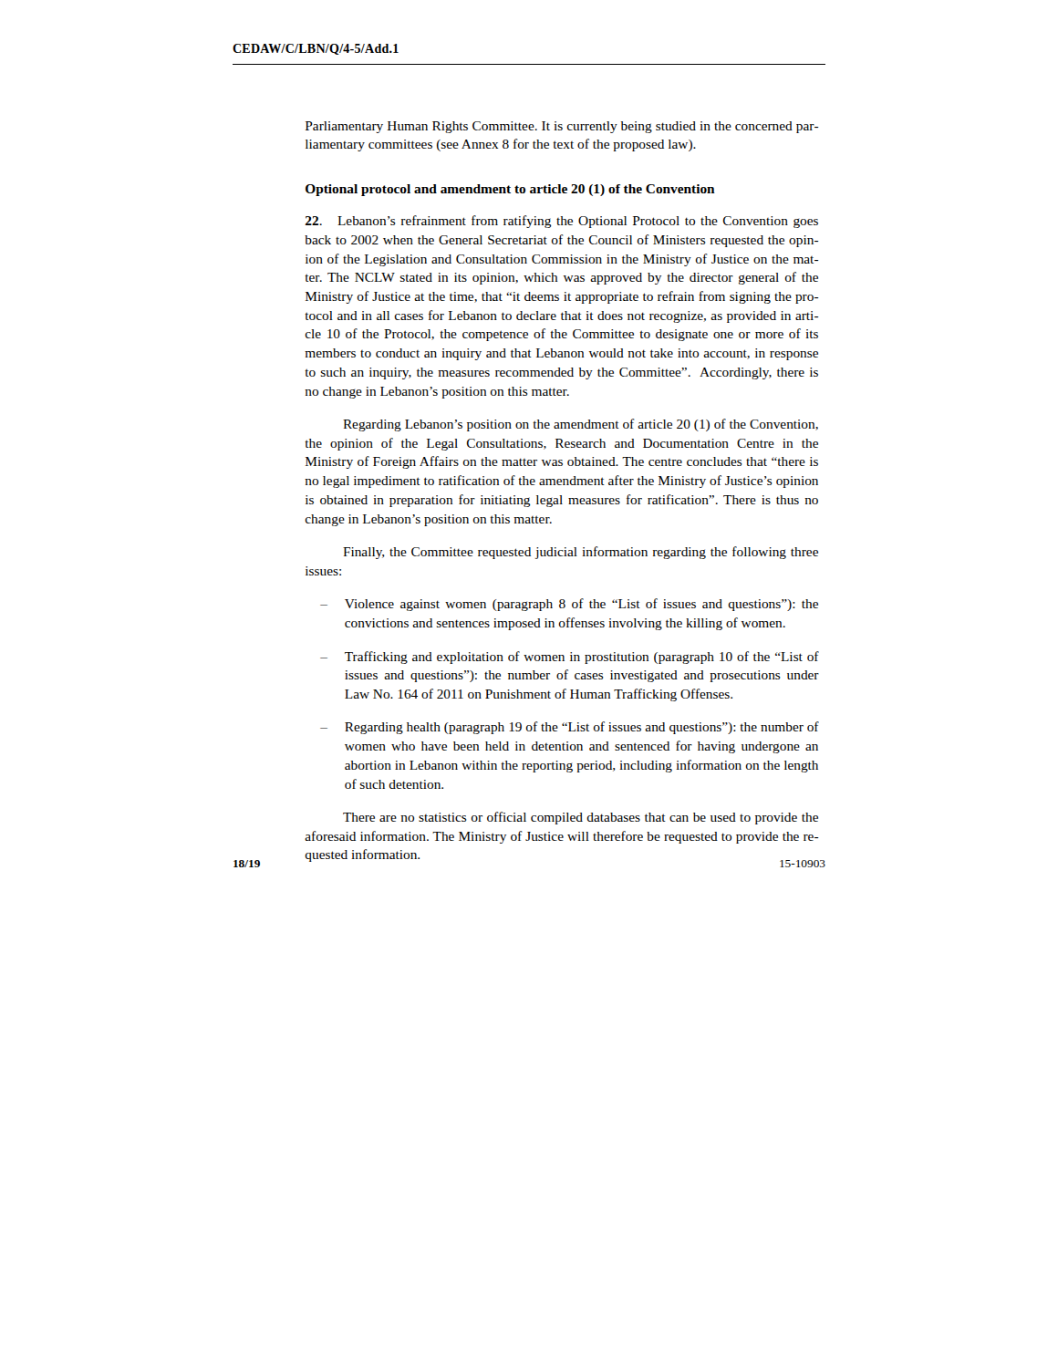CEDAW/C/LBN/Q/4-5/Add.1
Parliamentary Human Rights Committee. It is currently being studied in the concerned parliamentary committees (see Annex 8 for the text of the proposed law).
Optional protocol and amendment to article 20 (1) of the Convention
22. Lebanon’s refrainment from ratifying the Optional Protocol to the Convention goes back to 2002 when the General Secretariat of the Council of Ministers requested the opinion of the Legislation and Consultation Commission in the Ministry of Justice on the matter. The NCLW stated in its opinion, which was approved by the director general of the Ministry of Justice at the time, that “it deems it appropriate to refrain from signing the protocol and in all cases for Lebanon to declare that it does not recognize, as provided in article 10 of the Protocol, the competence of the Committee to designate one or more of its members to conduct an inquiry and that Lebanon would not take into account, in response to such an inquiry, the measures recommended by the Committee”. Accordingly, there is no change in Lebanon’s position on this matter.
Regarding Lebanon’s position on the amendment of article 20 (1) of the Convention, the opinion of the Legal Consultations, Research and Documentation Centre in the Ministry of Foreign Affairs on the matter was obtained. The centre concludes that “there is no legal impediment to ratification of the amendment after the Ministry of Justice’s opinion is obtained in preparation for initiating legal measures for ratification”. There is thus no change in Lebanon’s position on this matter.
Finally, the Committee requested judicial information regarding the following three issues:
Violence against women (paragraph 8 of the “List of issues and questions”): the convictions and sentences imposed in offenses involving the killing of women.
Trafficking and exploitation of women in prostitution (paragraph 10 of the “List of issues and questions”): the number of cases investigated and prosecutions under Law No. 164 of 2011 on Punishment of Human Trafficking Offenses.
Regarding health (paragraph 19 of the “List of issues and questions”): the number of women who have been held in detention and sentenced for having undergone an abortion in Lebanon within the reporting period, including information on the length of such detention.
There are no statistics or official compiled databases that can be used to provide the aforesaid information. The Ministry of Justice will therefore be requested to provide the requested information.
18/19 15-10903